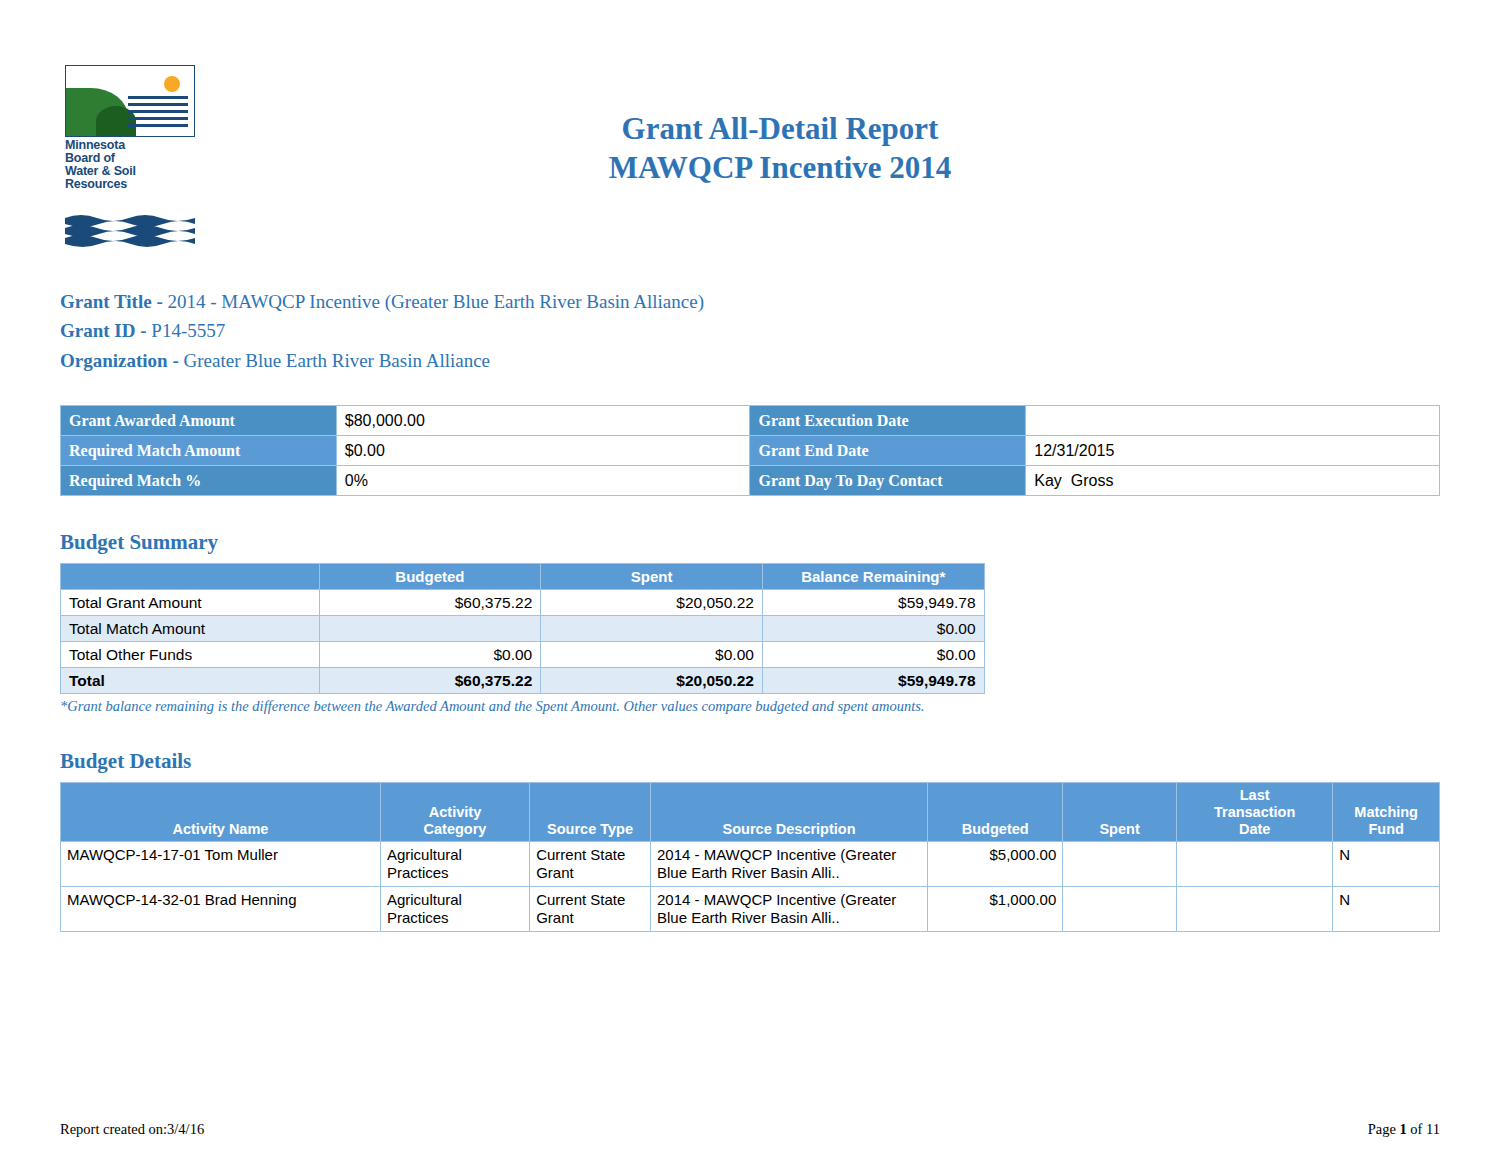Minnesota
Board of
Water & Soil
Resources
Grant All-Detail Report MAWQCP Incentive 2014
Grant Title - 2014 - MAWQCP Incentive (Greater Blue Earth River Basin Alliance)
Grant ID - P14-5557
Organization - Greater Blue Earth River Basin Alliance
| Grant Awarded Amount | $80,000.00 | Grant Execution Date | |
| Required Match Amount | $0.00 | Grant End Date | 12/31/2015 |
| Required Match % | 0% | Grant Day To Day Contact | Kay Gross |
Budget Summary
| | Budgeted | Spent | Balance Remaining* |
| --- | --- | --- | --- |
| Total Grant Amount | $60,375.22 | $20,050.22 | $59,949.78 |
| Total Match Amount | | | $0.00 |
| Total Other Funds | $0.00 | $0.00 | $0.00 |
| Total | $60,375.22 | $20,050.22 | $59,949.78 |
*Grant balance remaining is the difference between the Awarded Amount and the Spent Amount. Other values compare budgeted and spent amounts.
Budget Details
| Activity Name | Activity Category | Source Type | Source Description | Budgeted | Spent | Last Transaction Date | Matching Fund |
| --- | --- | --- | --- | --- | --- | --- | --- |
| MAWQCP-14-17-01 Tom Muller | Agricultural Practices | Current State Grant | 2014 - MAWQCP Incentive (Greater Blue Earth River Basin Alli.. | $5,000.00 | | | N |
| MAWQCP-14-32-01 Brad Henning | Agricultural Practices | Current State Grant | 2014 - MAWQCP Incentive (Greater Blue Earth River Basin Alli.. | $1,000.00 | | | N |
Report created on:3/4/16 Page 1 of 11